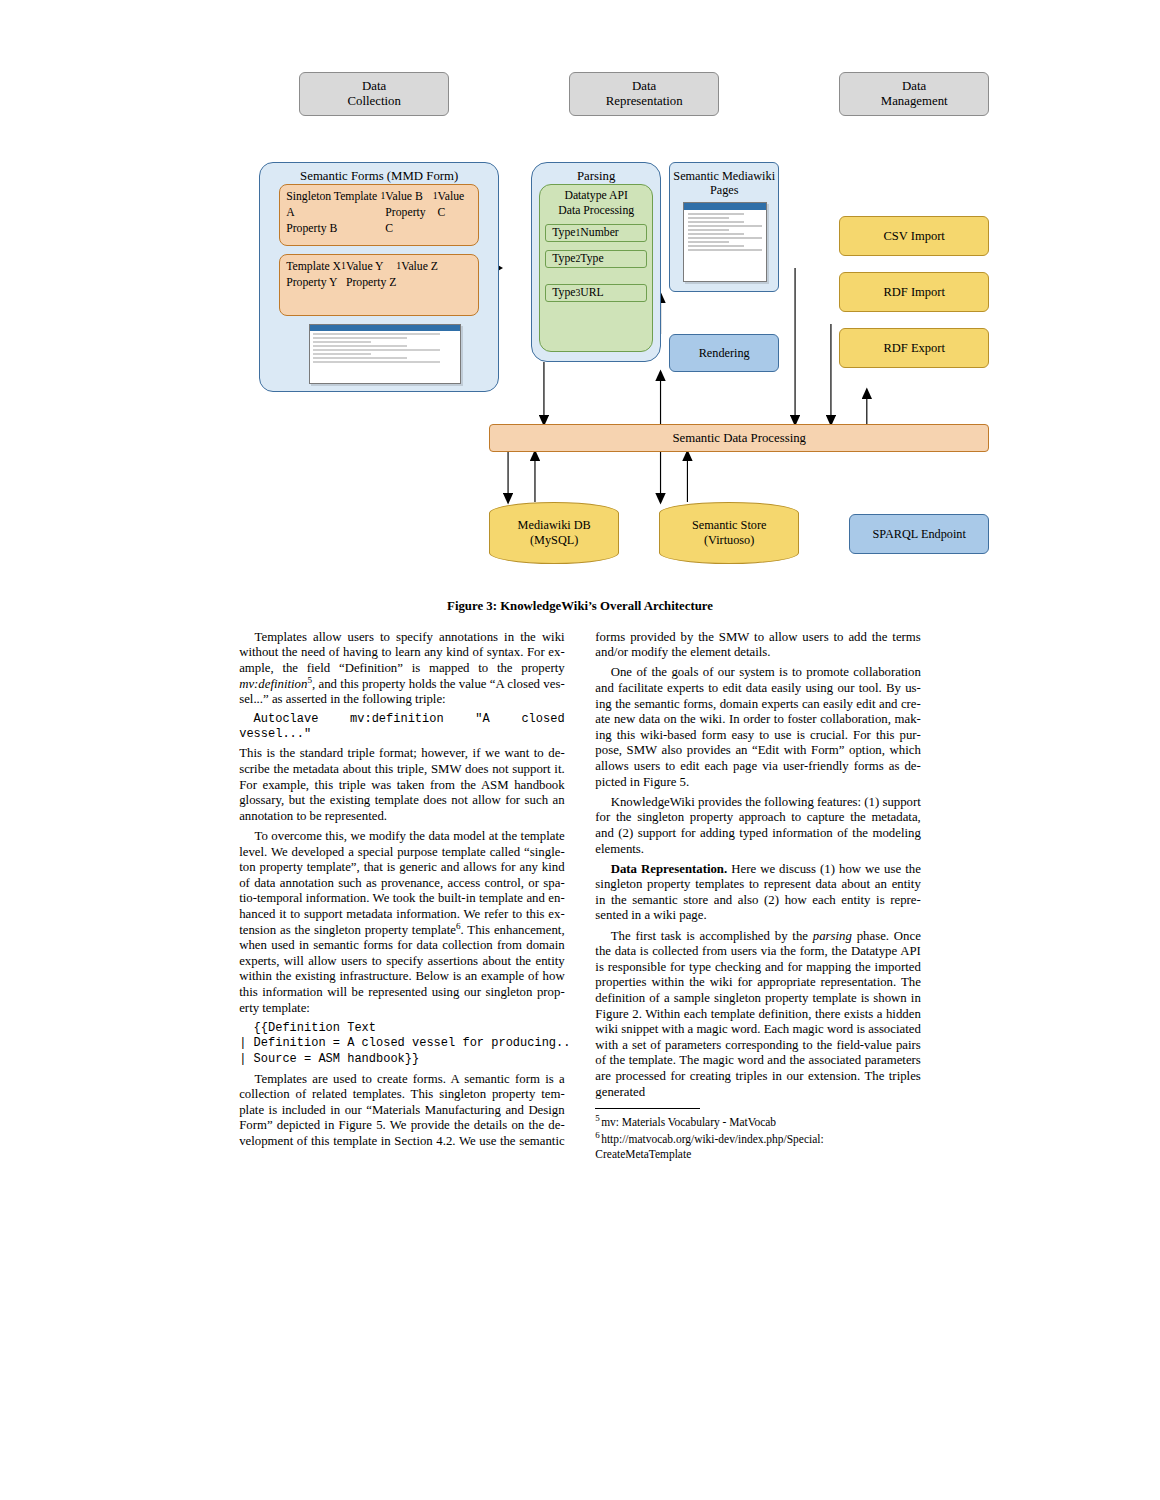Data
Collection
Data
Representation
Data
Management
Semantic Forms (MMD Form)
Singleton Template A
Property B1 Value B
Property C1 Value C
Template X
Property Y1 Value Y
Property Z1 Value Z
Parsing
Datatype API
Data Processing
Type1 Number
Type2 Type
Type3 URL
Semantic Mediawiki
Pages
Rendering
CSV Import
RDF Import
RDF Export
Semantic Data Processing
Mediawiki DB
(MySQL)
Semantic Store
(Virtuoso)
SPARQL Endpoint
Figure 3: KnowledgeWiki’s Overall Architecture
Templates allow users to specify annotations in the wiki without the need of having to learn any kind of syntax. For example, the field “Definition” is mapped to the property mv:definition5, and this property holds the value “A closed vessel...” as asserted in the following triple:
Autoclave mv:definition "A closed vessel..."
This is the standard triple format; however, if we want to describe the metadata about this triple, SMW does not support it. For example, this triple was taken from the ASM handbook glossary, but the existing template does not allow for such an annotation to be represented.
To overcome this, we modify the data model at the template level. We developed a special purpose template called “singleton property template”, that is generic and allows for any kind of data annotation such as provenance, access control, or spatio-temporal information. We took the built-in template and enhanced it to support metadata information. We refer to this extension as the singleton property template6. This enhancement, when used in semantic forms for data collection from domain experts, will allow users to specify assertions about the entity within the existing infrastructure. Below is an example of how this information will be represented using our singleton property template:
{{Definition Text | Definition = A closed vessel for producing.. | Source = ASM handbook}}
Templates are used to create forms. A semantic form is a collection of related templates. This singleton property template is included in our “Materials Manufacturing and Design Form” depicted in Figure 5. We provide the details on the development of this template in Section 4.2. We use the semantic forms provided by the SMW to allow users to add the terms and/or modify the element details.
One of the goals of our system is to promote collaboration and facilitate experts to edit data easily using our tool. By using the semantic forms, domain experts can easily edit and create new data on the wiki. In order to foster collaboration, making this wiki-based form easy to use is crucial. For this purpose, SMW also provides an “Edit with Form” option, which allows users to edit each page via user-friendly forms as depicted in Figure 5.
KnowledgeWiki provides the following features: (1) support for the singleton property approach to capture the metadata, and (2) support for adding typed information of the modeling elements.
Data Representation. Here we discuss (1) how we use the singleton property templates to represent data about an entity in the semantic store and also (2) how each entity is represented in a wiki page.
The first task is accomplished by the parsing phase. Once the data is collected from users via the form, the Datatype API is responsible for type checking and for mapping the imported properties within the wiki for appropriate representation. The definition of a sample singleton property template is shown in Figure 2. Within each template definition, there exists a hidden wiki snippet with a magic word. Each magic word is associated with a set of parameters corresponding to the field-value pairs of the template. The magic word and the associated parameters are processed for creating triples in our extension. The triples generated
5mv: Materials Vocabulary - MatVocab
6http://matvocab.org/wiki-dev/index.php/Special:
CreateMetaTemplate